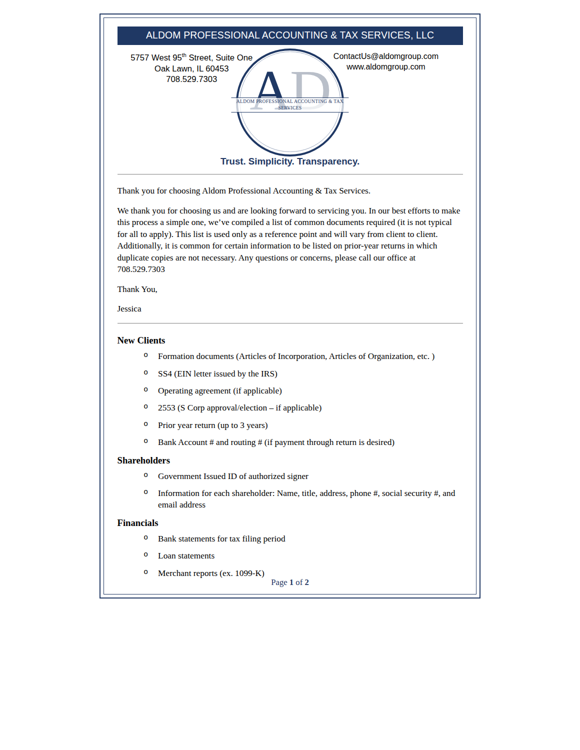ALDOM PROFESSIONAL ACCOUNTING & TAX SERVICES, LLC
5757 West 95th Street, Suite One
Oak Lawn, IL 60453
708.529.7303
ContactUs@aldomgroup.com
www.aldomgroup.com
AD
ALDOM PROFESSIONAL ACCOUNTING & TAX SERVICES
Trust. Simplicity. Transparency.
Thank you for choosing Aldom Professional Accounting & Tax Services.
We thank you for choosing us and are looking forward to servicing you. In our best efforts to make this process a simple one, we’ve compiled a list of common documents required (it is not typical for all to apply). This list is used only as a reference point and will vary from client to client. Additionally, it is common for certain information to be listed on prior-year returns in which duplicate copies are not necessary. Any questions or concerns, please call our office at 708.529.7303
Thank You,
Jessica
New Clients
Formation documents (Articles of Incorporation, Articles of Organization, etc. )
SS4 (EIN letter issued by the IRS)
Operating agreement (if applicable)
2553 (S Corp approval/election – if applicable)
Prior year return (up to 3 years)
Bank Account # and routing # (if payment through return is desired)
Shareholders
Government Issued ID of authorized signer
Information for each shareholder: Name, title, address, phone #, social security #, and email address
Financials
Bank statements for tax filing period
Loan statements
Merchant reports (ex. 1099-K)
Page 1 of 2